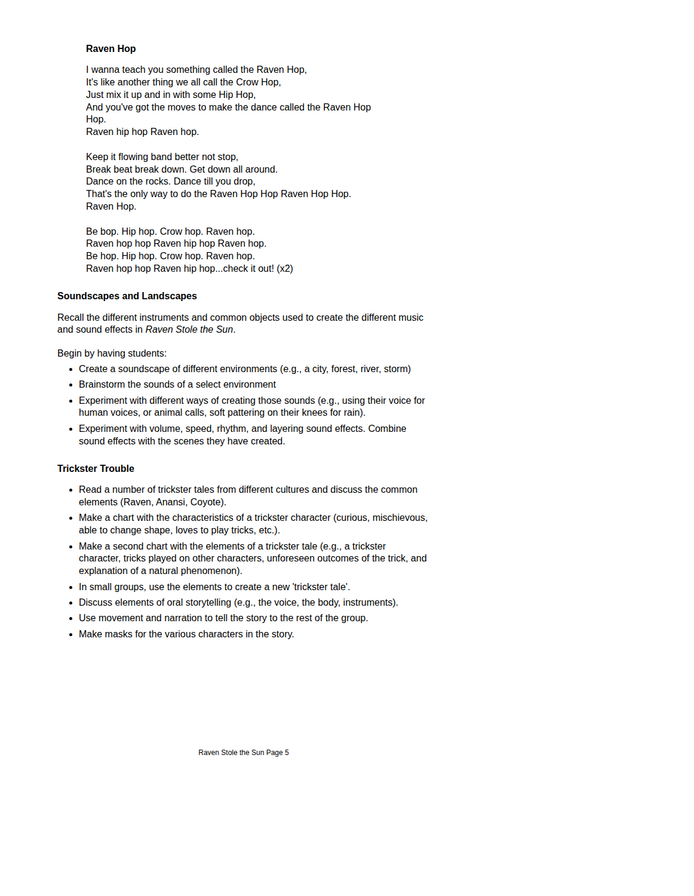Raven Hop
I wanna teach you something called the Raven Hop,
It's like another thing we all call the Crow Hop,
Just mix it up and in with some Hip Hop,
And you've got the moves to make the dance called the Raven Hop
Hop.
Raven hip hop Raven hop.
Keep it flowing band better not stop,
Break beat break down. Get down all around.
Dance on the rocks. Dance till you drop,
That's the only way to do the Raven Hop Hop Raven Hop Hop.
Raven Hop.
Be bop. Hip hop. Crow hop. Raven hop.
Raven hop hop Raven hip hop Raven hop.
Be hop. Hip hop. Crow hop. Raven hop.
Raven hop hop Raven hip hop...check it out! (x2)
Soundscapes and Landscapes
Recall the different instruments and common objects used to create the different music and sound effects in Raven Stole the Sun.
Begin by having students:
Create a soundscape of different environments (e.g., a city, forest, river, storm)
Brainstorm the sounds of a select environment
Experiment with different ways of creating those sounds (e.g., using their voice for human voices, or animal calls, soft pattering on their knees for rain).
Experiment with volume, speed, rhythm, and layering sound effects. Combine sound effects with the scenes they have created.
Trickster Trouble
Read a number of trickster tales from different cultures and discuss the common elements (Raven, Anansi, Coyote).
Make a chart with the characteristics of a trickster character (curious, mischievous, able to change shape, loves to play tricks, etc.).
Make a second chart with the elements of a trickster tale (e.g., a trickster character, tricks played on other characters, unforeseen outcomes of the trick, and explanation of a natural phenomenon).
In small groups, use the elements to create a new 'trickster tale'.
Discuss elements of oral storytelling (e.g., the voice, the body, instruments).
Use movement and narration to tell the story to the rest of the group.
Make masks for the various characters in the story.
Raven Stole the Sun Page 5